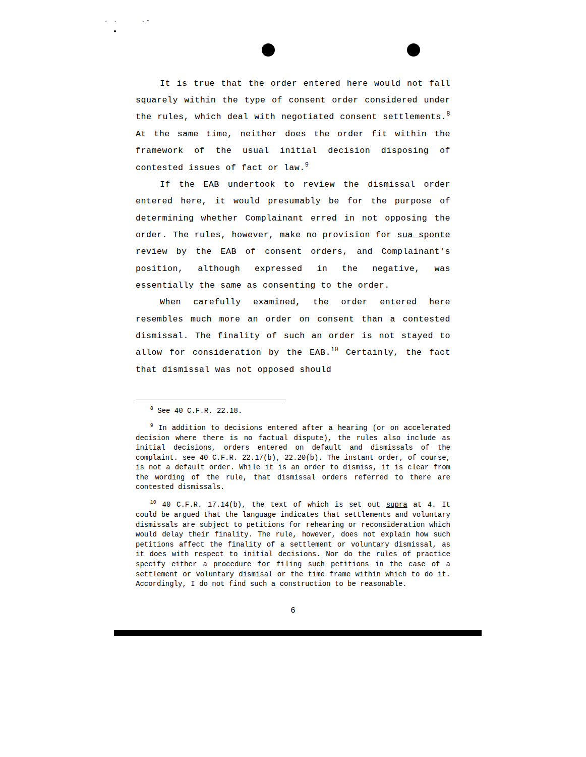. . .-
It is true that the order entered here would not fall squarely within the type of consent order considered under the rules, which deal with negotiated consent settlements.8 At the same time, neither does the order fit within the framework of the usual initial decision disposing of contested issues of fact or law.9
If the EAB undertook to review the dismissal order entered here, it would presumably be for the purpose of determining whether Complainant erred in not opposing the order. The rules, however, make no provision for sua sponte review by the EAB of consent orders, and Complainant's position, although expressed in the negative, was essentially the same as consenting to the order.
When carefully examined, the order entered here resembles much more an order on consent than a contested dismissal. The finality of such an order is not stayed to allow for consideration by the EAB.10 Certainly, the fact that dismissal was not opposed should
8 See 40 C.F.R. 22.18.
9 In addition to decisions entered after a hearing (or on accelerated decision where there is no factual dispute), the rules also include as initial decisions, orders entered on default and dismissals of the complaint. see 40 C.F.R. 22.17(b), 22.20(b). The instant order, of course, is not a default order. While it is an order to dismiss, it is clear from the wording of the rule, that dismissal orders referred to there are contested dismissals.
10 40 C.F.R. 17.14(b), the text of which is set out supra at 4. It could be argued that the language indicates that settlements and voluntary dismissals are subject to petitions for rehearing or reconsideration which would delay their finality. The rule, however, does not explain how such petitions affect the finality of a settlement or voluntary dismissal, as it does with respect to initial decisions. Nor do the rules of practice specify either a procedure for filing such petitions in the case of a settlement or voluntary dismisal or the time frame within which to do it. Accordingly, I do not find such a construction to be reasonable.
6